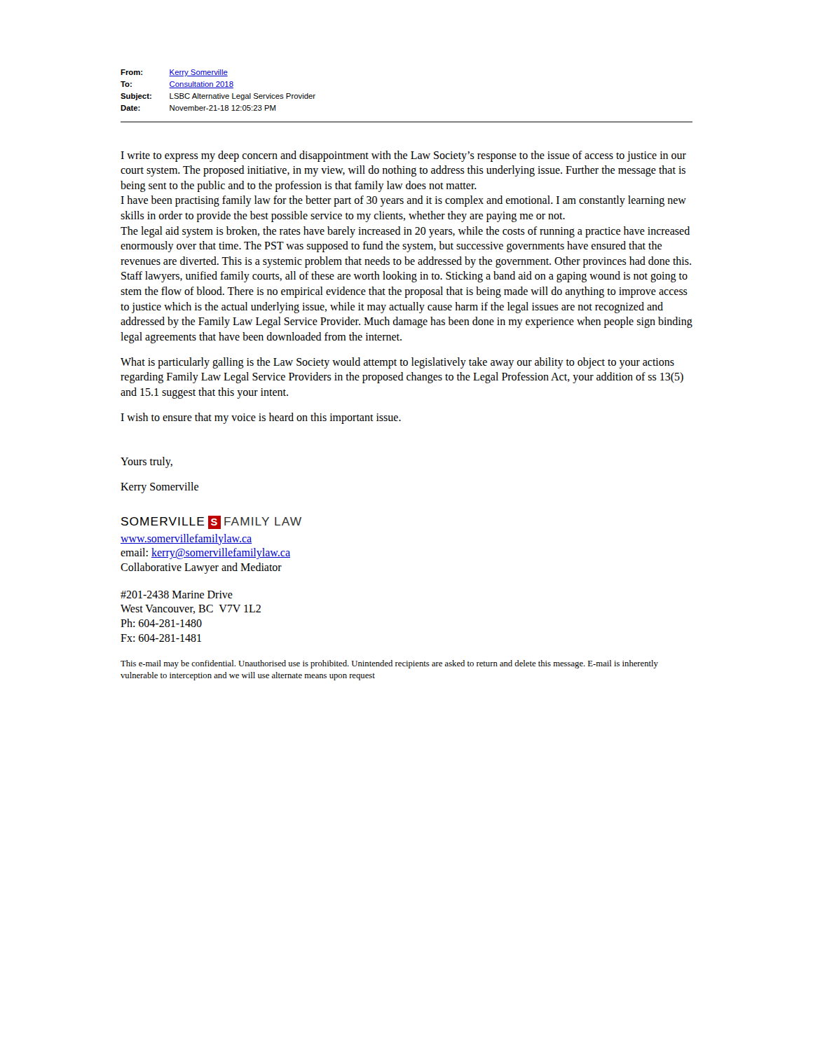| From: | Kerry Somerville |
| To: | Consultation 2018 |
| Subject: | LSBC Alternative Legal Services Provider |
| Date: | November-21-18 12:05:23 PM |
I write to express my deep concern and disappointment with the Law Society’s response to the issue of access to justice in our court system. The proposed initiative, in my view, will do nothing to address this underlying issue. Further the message that is being sent to the public and to the profession is that family law does not matter.
I have been practising family law for the better part of 30 years and it is complex and emotional. I am constantly learning new skills in order to provide the best possible service to my clients, whether they are paying me or not.
The legal aid system is broken, the rates have barely increased in 20 years, while the costs of running a practice have increased enormously over that time. The PST was supposed to fund the system, but successive governments have ensured that the revenues are diverted. This is a systemic problem that needs to be addressed by the government. Other provinces had done this. Staff lawyers, unified family courts, all of these are worth looking in to. Sticking a band aid on a gaping wound is not going to stem the flow of blood. There is no empirical evidence that the proposal that is being made will do anything to improve access to justice which is the actual underlying issue, while it may actually cause harm if the legal issues are not recognized and addressed by the Family Law Legal Service Provider. Much damage has been done in my experience when people sign binding legal agreements that have been downloaded from the internet.
What is particularly galling is the Law Society would attempt to legislatively take away our ability to object to your actions regarding Family Law Legal Service Providers in the proposed changes to the Legal Profession Act, your addition of ss 13(5) and 15.1 suggest that this your intent.
I wish to ensure that my voice is heard on this important issue.
Yours truly,
Kerry Somerville
SOMERVILLESFAMILY LAW
www.somervillefamilylaw.ca
email: kerry@somervillefamilylaw.ca
Collaborative Lawyer and Mediator
#201-2438 Marine Drive
West Vancouver, BC V7V 1L2
Ph: 604-281-1480
Fx: 604-281-1481
This e-mail may be confidential. Unauthorised use is prohibited. Unintended recipients are asked to return and delete this message. E-mail is inherently vulnerable to interception and we will use alternate means upon request